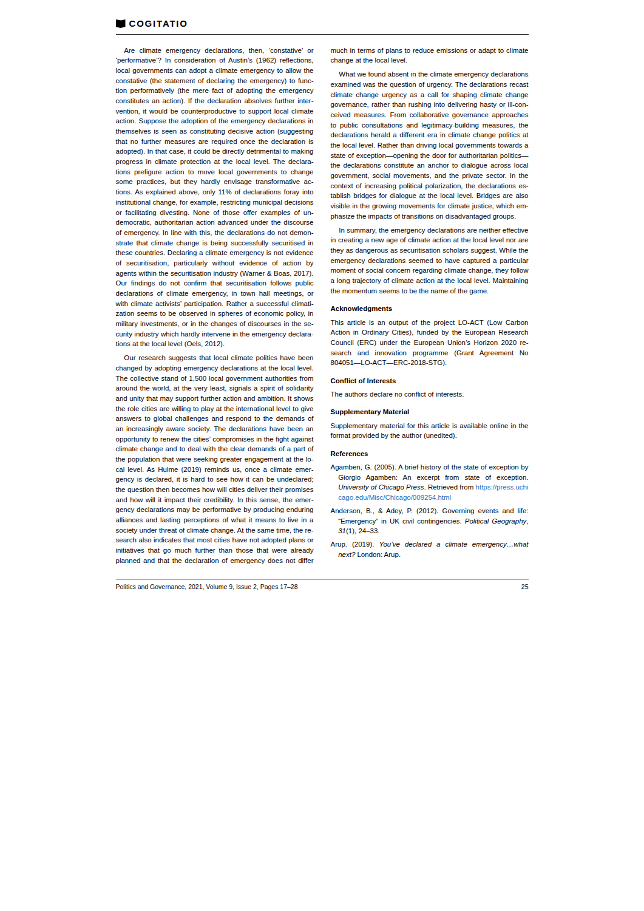COGITATIO
Are climate emergency declarations, then, ‘constative’ or ‘performative’? In consideration of Austin’s (1962) reflections, local governments can adopt a climate emergency to allow the constative (the statement of declaring the emergency) to function performatively (the mere fact of adopting the emergency constitutes an action). If the declaration absolves further intervention, it would be counterproductive to support local climate action. Suppose the adoption of the emergency declarations in themselves is seen as constituting decisive action (suggesting that no further measures are required once the declaration is adopted). In that case, it could be directly detrimental to making progress in climate protection at the local level. The declarations prefigure action to move local governments to change some practices, but they hardly envisage transformative actions. As explained above, only 11% of declarations foray into institutional change, for example, restricting municipal decisions or facilitating divesting. None of those offer examples of undemocratic, authoritarian action advanced under the discourse of emergency. In line with this, the declarations do not demonstrate that climate change is being successfully securitised in these countries. Declaring a climate emergency is not evidence of securitisation, particularly without evidence of action by agents within the securitisation industry (Warner & Boas, 2017). Our findings do not confirm that securitisation follows public declarations of climate emergency, in town hall meetings, or with climate activists’ participation. Rather a successful climatization seems to be observed in spheres of economic policy, in military investments, or in the changes of discourses in the security industry which hardly intervene in the emergency declarations at the local level (Oels, 2012).
Our research suggests that local climate politics have been changed by adopting emergency declarations at the local level. The collective stand of 1,500 local government authorities from around the world, at the very least, signals a spirit of solidarity and unity that may support further action and ambition. It shows the role cities are willing to play at the international level to give answers to global challenges and respond to the demands of an increasingly aware society. The declarations have been an opportunity to renew the cities’ compromises in the fight against climate change and to deal with the clear demands of a part of the population that were seeking greater engagement at the local level. As Hulme (2019) reminds us, once a climate emergency is declared, it is hard to see how it can be undeclared; the question then becomes how will cities deliver their promises and how will it impact their credibility. In this sense, the emergency declarations may be performative by producing enduring alliances and lasting perceptions of what it means to live in a society under threat of climate change. At the same time, the research also indicates that most cities have not adopted plans or initiatives that go much further than those that were already planned and that the declaration of emergency does not differ much in terms of plans to reduce emissions or adapt to climate change at the local level.
What we found absent in the climate emergency declarations examined was the question of urgency. The declarations recast climate change urgency as a call for shaping climate change governance, rather than rushing into delivering hasty or ill-conceived measures. From collaborative governance approaches to public consultations and legitimacy-building measures, the declarations herald a different era in climate change politics at the local level. Rather than driving local governments towards a state of exception—opening the door for authoritarian politics—the declarations constitute an anchor to dialogue across local government, social movements, and the private sector. In the context of increasing political polarization, the declarations establish bridges for dialogue at the local level. Bridges are also visible in the growing movements for climate justice, which emphasize the impacts of transitions on disadvantaged groups.
In summary, the emergency declarations are neither effective in creating a new age of climate action at the local level nor are they as dangerous as securitisation scholars suggest. While the emergency declarations seemed to have captured a particular moment of social concern regarding climate change, they follow a long trajectory of climate action at the local level. Maintaining the momentum seems to be the name of the game.
Acknowledgments
This article is an output of the project LO-ACT (Low Carbon Action in Ordinary Cities), funded by the European Research Council (ERC) under the European Union’s Horizon 2020 research and innovation programme (Grant Agreement No 804051—LO-ACT—ERC-2018-STG).
Conflict of Interests
The authors declare no conflict of interests.
Supplementary Material
Supplementary material for this article is available online in the format provided by the author (unedited).
References
Agamben, G. (2005). A brief history of the state of exception by Giorgio Agamben: An excerpt from state of exception. University of Chicago Press. Retrieved from https://press.uchicago.edu/Misc/Chicago/009254.html
Anderson, B., & Adey, P. (2012). Governing events and life: “Emergency” in UK civil contingencies. Political Geography, 31(1), 24–33.
Arup. (2019). You’ve declared a climate emergency…what next? London: Arup.
Politics and Governance, 2021, Volume 9, Issue 2, Pages 17–28 25